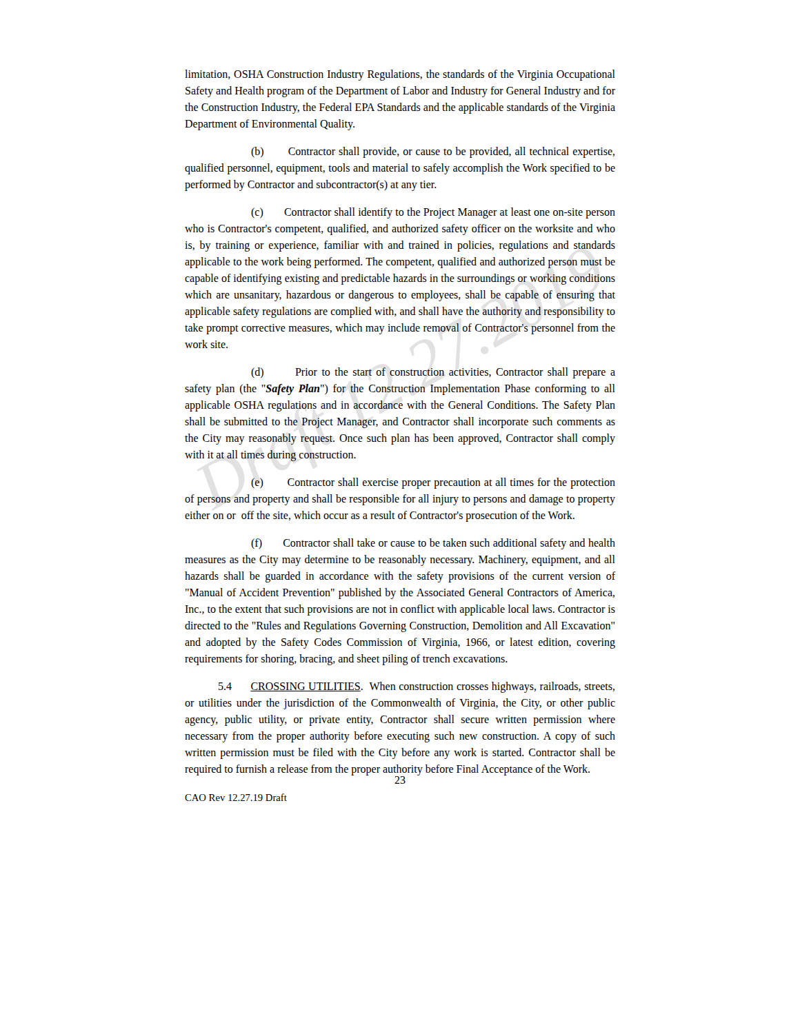Draft 12.27.2019
limitation, OSHA Construction Industry Regulations, the standards of the Virginia Occupational Safety and Health program of the Department of Labor and Industry for General Industry and for the Construction Industry, the Federal EPA Standards and the applicable standards of the Virginia Department of Environmental Quality.
(b) Contractor shall provide, or cause to be provided, all technical expertise, qualified personnel, equipment, tools and material to safely accomplish the Work specified to be performed by Contractor and subcontractor(s) at any tier.
(c) Contractor shall identify to the Project Manager at least one on-site person who is Contractor's competent, qualified, and authorized safety officer on the worksite and who is, by training or experience, familiar with and trained in policies, regulations and standards applicable to the work being performed. The competent, qualified and authorized person must be capable of identifying existing and predictable hazards in the surroundings or working conditions which are unsanitary, hazardous or dangerous to employees, shall be capable of ensuring that applicable safety regulations are complied with, and shall have the authority and responsibility to take prompt corrective measures, which may include removal of Contractor's personnel from the work site.
(d) Prior to the start of construction activities, Contractor shall prepare a safety plan (the "Safety Plan") for the Construction Implementation Phase conforming to all applicable OSHA regulations and in accordance with the General Conditions. The Safety Plan shall be submitted to the Project Manager, and Contractor shall incorporate such comments as the City may reasonably request. Once such plan has been approved, Contractor shall comply with it at all times during construction.
(e) Contractor shall exercise proper precaution at all times for the protection of persons and property and shall be responsible for all injury to persons and damage to property either on or off the site, which occur as a result of Contractor's prosecution of the Work.
(f) Contractor shall take or cause to be taken such additional safety and health measures as the City may determine to be reasonably necessary. Machinery, equipment, and all hazards shall be guarded in accordance with the safety provisions of the current version of "Manual of Accident Prevention" published by the Associated General Contractors of America, Inc., to the extent that such provisions are not in conflict with applicable local laws. Contractor is directed to the "Rules and Regulations Governing Construction, Demolition and All Excavation" and adopted by the Safety Codes Commission of Virginia, 1966, or latest edition, covering requirements for shoring, bracing, and sheet piling of trench excavations.
5.4 CROSSING UTILITIES. When construction crosses highways, railroads, streets, or utilities under the jurisdiction of the Commonwealth of Virginia, the City, or other public agency, public utility, or private entity, Contractor shall secure written permission where necessary from the proper authority before executing such new construction. A copy of such written permission must be filed with the City before any work is started. Contractor shall be required to furnish a release from the proper authority before Final Acceptance of the Work.
23
CAO Rev 12.27.19 Draft